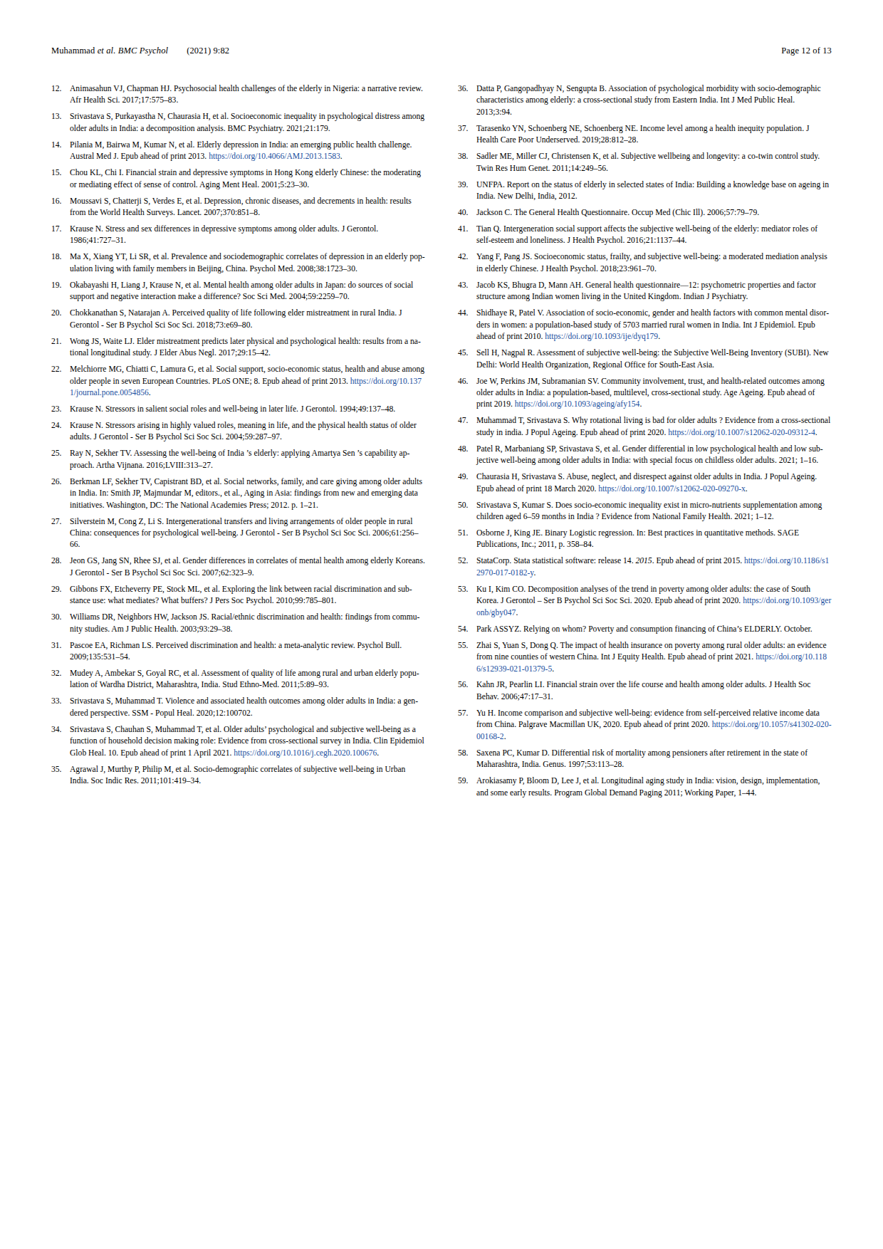Muhammad et al. BMC Psychol(2021) 9:82
Page 12 of 13
Animasahun VJ, Chapman HJ. Psychosocial health challenges of the elderly in Nigeria: a narrative review. Afr Health Sci. 2017;17:575–83.
Srivastava S, Purkayastha N, Chaurasia H, et al. Socioeconomic inequality in psychological distress among older adults in India: a decomposition analysis. BMC Psychiatry. 2021;21:179.
Pilania M, Bairwa M, Kumar N, et al. Elderly depression in India: an emerging public health challenge. Austral Med J. Epub ahead of print 2013. https://doi.org/10.4066/AMJ.2013.1583.
Chou KL, Chi I. Financial strain and depressive symptoms in Hong Kong elderly Chinese: the moderating or mediating effect of sense of control. Aging Ment Heal. 2001;5:23–30.
Moussavi S, Chatterji S, Verdes E, et al. Depression, chronic diseases, and decrements in health: results from the World Health Surveys. Lancet. 2007;370:851–8.
Krause N. Stress and sex differences in depressive symptoms among older adults. J Gerontol. 1986;41:727–31.
Ma X, Xiang YT, Li SR, et al. Prevalence and sociodemographic correlates of depression in an elderly population living with family members in Beijing, China. Psychol Med. 2008;38:1723–30.
Okabayashi H, Liang J, Krause N, et al. Mental health among older adults in Japan: do sources of social support and negative interaction make a difference? Soc Sci Med. 2004;59:2259–70.
Chokkanathan S, Natarajan A. Perceived quality of life following elder mistreatment in rural India. J Gerontol - Ser B Psychol Sci Soc Sci. 2018;73:e69–80.
Wong JS, Waite LJ. Elder mistreatment predicts later physical and psychological health: results from a national longitudinal study. J Elder Abus Negl. 2017;29:15–42.
Melchiorre MG, Chiatti C, Lamura G, et al. Social support, socio-economic status, health and abuse among older people in seven European Countries. PLoS ONE; 8. Epub ahead of print 2013. https://doi.org/10.1371/journal.pone.0054856.
Krause N. Stressors in salient social roles and well-being in later life. J Gerontol. 1994;49:137–48.
Krause N. Stressors arising in highly valued roles, meaning in life, and the physical health status of older adults. J Gerontol - Ser B Psychol Sci Soc Sci. 2004;59:287–97.
Ray N, Sekher TV. Assessing the well-being of India ’s elderly: applying Amartya Sen ’s capability approach. Artha Vijnana. 2016;LVIII:313–27.
Berkman LF, Sekher TV, Capistrant BD, et al. Social networks, family, and care giving among older adults in India. In: Smith JP, Majmundar M, editors., et al., Aging in Asia: findings from new and emerging data initiatives. Washington, DC: The National Academies Press; 2012. p. 1–21.
Silverstein M, Cong Z, Li S. Intergenerational transfers and living arrangements of older people in rural China: consequences for psychological well-being. J Gerontol - Ser B Psychol Sci Soc Sci. 2006;61:256–66.
Jeon GS, Jang SN, Rhee SJ, et al. Gender differences in correlates of mental health among elderly Koreans. J Gerontol - Ser B Psychol Sci Soc Sci. 2007;62:323–9.
Gibbons FX, Etcheverry PE, Stock ML, et al. Exploring the link between racial discrimination and substance use: what mediates? What buffers? J Pers Soc Psychol. 2010;99:785–801.
Williams DR, Neighbors HW, Jackson JS. Racial/ethnic discrimination and health: findings from community studies. Am J Public Health. 2003;93:29–38.
Pascoe EA, Richman LS. Perceived discrimination and health: a meta-analytic review. Psychol Bull. 2009;135:531–54.
Mudey A, Ambekar S, Goyal RC, et al. Assessment of quality of life among rural and urban elderly population of Wardha District, Maharashtra, India. Stud Ethno-Med. 2011;5:89–93.
Srivastava S, Muhammad T. Violence and associated health outcomes among older adults in India: a gendered perspective. SSM - Popul Heal. 2020;12:100702.
Srivastava S, Chauhan S, Muhammad T, et al. Older adults’ psychological and subjective well-being as a function of household decision making role: Evidence from cross-sectional survey in India. Clin Epidemiol Glob Heal. 10. Epub ahead of print 1 April 2021. https://doi.org/10.1016/j.cegh.2020.100676.
Agrawal J, Murthy P, Philip M, et al. Socio-demographic correlates of subjective well-being in Urban India. Soc Indic Res. 2011;101:419–34.
Datta P, Gangopadhyay N, Sengupta B. Association of psychological morbidity with socio-demographic characteristics among elderly: a cross-sectional study from Eastern India. Int J Med Public Heal. 2013;3:94.
Tarasenko YN, Schoenberg NE, Schoenberg NE. Income level among a health inequity population. J Health Care Poor Underserved. 2019;28:812–28.
Sadler ME, Miller CJ, Christensen K, et al. Subjective wellbeing and longevity: a co-twin control study. Twin Res Hum Genet. 2011;14:249–56.
UNFPA. Report on the status of elderly in selected states of India: Building a knowledge base on ageing in India. New Delhi, India, 2012.
Jackson C. The General Health Questionnaire. Occup Med (Chic Ill). 2006;57:79–79.
Tian Q. Intergeneration social support affects the subjective well-being of the elderly: mediator roles of self-esteem and loneliness. J Health Psychol. 2016;21:1137–44.
Yang F, Pang JS. Socioeconomic status, frailty, and subjective well-being: a moderated mediation analysis in elderly Chinese. J Health Psychol. 2018;23:961–70.
Jacob KS, Bhugra D, Mann AH. General health questionnaire—12: psychometric properties and factor structure among Indian women living in the United Kingdom. Indian J Psychiatry.
Shidhaye R, Patel V. Association of socio-economic, gender and health factors with common mental disorders in women: a population-based study of 5703 married rural women in India. Int J Epidemiol. Epub ahead of print 2010. https://doi.org/10.1093/ije/dyq179.
Sell H, Nagpal R. Assessment of subjective well-being: the Subjective Well-Being Inventory (SUBI). New Delhi: World Health Organization, Regional Office for South-East Asia.
Joe W, Perkins JM, Subramanian SV. Community involvement, trust, and health-related outcomes among older adults in India: a population-based, multilevel, cross-sectional study. Age Ageing. Epub ahead of print 2019. https://doi.org/10.1093/ageing/afy154.
Muhammad T, Srivastava S. Why rotational living is bad for older adults ? Evidence from a cross-sectional study in india. J Popul Ageing. Epub ahead of print 2020. https://doi.org/10.1007/s12062-020-09312-4.
Patel R, Marbaniang SP, Srivastava S, et al. Gender differential in low psychological health and low subjective well-being among older adults in India: with special focus on childless older adults. 2021; 1–16.
Chaurasia H, Srivastava S. Abuse, neglect, and disrespect against older adults in India. J Popul Ageing. Epub ahead of print 18 March 2020. https://doi.org/10.1007/s12062-020-09270-x.
Srivastava S, Kumar S. Does socio-economic inequality exist in micro-nutrients supplementation among children aged 6–59 months in India ? Evidence from National Family Health. 2021; 1–12.
Osborne J, King JE. Binary Logistic regression. In: Best practices in quantitative methods. SAGE Publications, Inc.; 2011, p. 358–84.
StataCorp. Stata statistical software: release 14. 2015. Epub ahead of print 2015. https://doi.org/10.1186/s12970-017-0182-y.
Ku I, Kim CO. Decomposition analyses of the trend in poverty among older adults: the case of South Korea. J Gerontol – Ser B Psychol Sci Soc Sci. 2020. Epub ahead of print 2020. https://doi.org/10.1093/geronb/gby047.
Park ASSYZ. Relying on whom? Poverty and consumption financing of China’s ELDERLY. October.
Zhai S, Yuan S, Dong Q. The impact of health insurance on poverty among rural older adults: an evidence from nine counties of western China. Int J Equity Health. Epub ahead of print 2021. https://doi.org/10.1186/s12939-021-01379-5.
Kahn JR, Pearlin LI. Financial strain over the life course and health among older adults. J Health Soc Behav. 2006;47:17–31.
Yu H. Income comparison and subjective well-being: evidence from self-perceived relative income data from China. Palgrave Macmillan UK, 2020. Epub ahead of print 2020. https://doi.org/10.1057/s41302-020-00168-2.
Saxena PC, Kumar D. Differential risk of mortality among pensioners after retirement in the state of Maharashtra, India. Genus. 1997;53:113–28.
Arokiasamy P, Bloom D, Lee J, et al. Longitudinal aging study in India: vision, design, implementation, and some early results. Program Global Demand Paging 2011; Working Paper, 1–44.